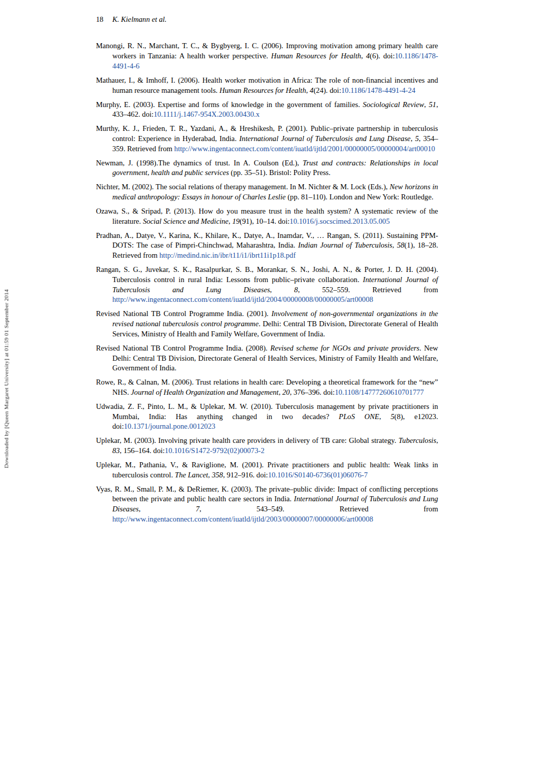Downloaded by [Queen Margaret University] at 01:59 01 September 2014
18 K. Kielmann et al.
Manongi, R. N., Marchant, T. C., & Bygbyerg, I. C. (2006). Improving motivation among primary health care workers in Tanzania: A health worker perspective. Human Resources for Health, 4(6). doi:10.1186/1478-4491-4-6
Mathauer, I., & Imhoff, I. (2006). Health worker motivation in Africa: The role of non-financial incentives and human resource management tools. Human Resources for Health, 4(24). doi:10.1186/1478-4491-4-24
Murphy, E. (2003). Expertise and forms of knowledge in the government of families. Sociological Review, 51, 433–462. doi:10.1111/j.1467-954X.2003.00430.x
Murthy, K. J., Frieden, T. R., Yazdani, A., & Hreshikesh, P. (2001). Public–private partnership in tuberculosis control: Experience in Hyderabad, India. International Journal of Tuberculosis and Lung Disease, 5, 354–359. Retrieved from http://www.ingentaconnect.com/content/iuatld/ijtld/2001/00000005/00000004/art00010
Newman, J. (1998).The dynamics of trust. In A. Coulson (Ed.), Trust and contracts: Relationships in local government, health and public services (pp. 35–51). Bristol: Polity Press.
Nichter, M. (2002). The social relations of therapy management. In M. Nichter & M. Lock (Eds.), New horizons in medical anthropology: Essays in honour of Charles Leslie (pp. 81–110). London and New York: Routledge.
Ozawa, S., & Sripad, P. (2013). How do you measure trust in the health system? A systematic review of the literature. Social Science and Medicine, 19(91), 10–14. doi:10.1016/j.socscimed.2013.05.005
Pradhan, A., Datye, V., Karina, K., Khilare, K., Datye, A., Inamdar, V., … Rangan, S. (2011). Sustaining PPM-DOTS: The case of Pimpri-Chinchwad, Maharashtra, India. Indian Journal of Tuberculosis, 58(1), 18–28. Retrieved from http://medind.nic.in/ibr/t11/i1/ibrt11i1p18.pdf
Rangan, S. G., Juvekar, S. K., Rasalpurkar, S. B., Morankar, S. N., Joshi, A. N., & Porter, J. D. H. (2004). Tuberculosis control in rural India: Lessons from public–private collaboration. International Journal of Tuberculosis and Lung Diseases, 8, 552–559. Retrieved from http://www.ingentaconnect.com/content/iuatld/ijtld/2004/00000008/00000005/art00008
Revised National TB Control Programme India. (2001). Involvement of non-governmental organizations in the revised national tuberculosis control programme. Delhi: Central TB Division, Directorate General of Health Services, Ministry of Health and Family Welfare, Government of India.
Revised National TB Control Programme India. (2008). Revised scheme for NGOs and private providers. New Delhi: Central TB Division, Directorate General of Health Services, Ministry of Family Health and Welfare, Government of India.
Rowe, R., & Calnan, M. (2006). Trust relations in health care: Developing a theoretical framework for the “new” NHS. Journal of Health Organization and Management, 20, 376–396. doi:10.1108/14777260610701777
Udwadia, Z. F., Pinto, L. M., & Uplekar, M. W. (2010). Tuberculosis management by private practitioners in Mumbai, India: Has anything changed in two decades? PLoS ONE, 5(8), e12023. doi:10.1371/journal.pone.0012023
Uplekar, M. (2003). Involving private health care providers in delivery of TB care: Global strategy. Tuberculosis, 83, 156–164. doi:10.1016/S1472-9792(02)00073-2
Uplekar, M., Pathania, V., & Raviglione, M. (2001). Private practitioners and public health: Weak links in tuberculosis control. The Lancet, 358, 912–916. doi:10.1016/S0140-6736(01)06076-7
Vyas, R. M., Small, P. M., & DeRiemer, K. (2003). The private–public divide: Impact of conflicting perceptions between the private and public health care sectors in India. International Journal of Tuberculosis and Lung Diseases, 7, 543–549. Retrieved from http://www.ingentaconnect.com/content/iuatld/ijtld/2003/00000007/00000006/art00008